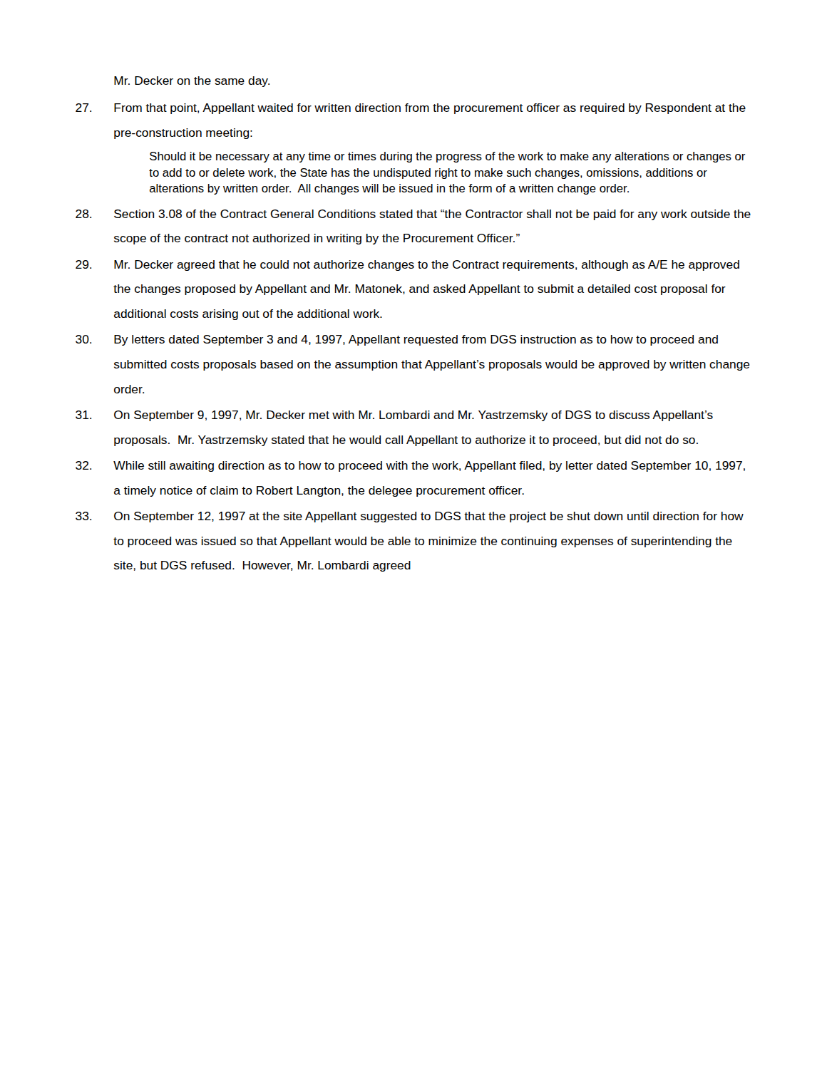Mr. Decker on the same day.
27. From that point, Appellant waited for written direction from the procurement officer as required by Respondent at the pre-construction meeting:
Should it be necessary at any time or times during the progress of the work to make any alterations or changes or to add to or delete work, the State has the undisputed right to make such changes, omissions, additions or alterations by written order. All changes will be issued in the form of a written change order.
28. Section 3.08 of the Contract General Conditions stated that “the Contractor shall not be paid for any work outside the scope of the contract not authorized in writing by the Procurement Officer.”
29. Mr. Decker agreed that he could not authorize changes to the Contract requirements, although as A/E he approved the changes proposed by Appellant and Mr. Matonek, and asked Appellant to submit a detailed cost proposal for additional costs arising out of the additional work.
30. By letters dated September 3 and 4, 1997, Appellant requested from DGS instruction as to how to proceed and submitted costs proposals based on the assumption that Appellant’s proposals would be approved by written change order.
31. On September 9, 1997, Mr. Decker met with Mr. Lombardi and Mr. Yastrzemsky of DGS to discuss Appellant’s proposals. Mr. Yastrzemsky stated that he would call Appellant to authorize it to proceed, but did not do so.
32. While still awaiting direction as to how to proceed with the work, Appellant filed, by letter dated September 10, 1997, a timely notice of claim to Robert Langton, the delegee procurement officer.
33. On September 12, 1997 at the site Appellant suggested to DGS that the project be shut down until direction for how to proceed was issued so that Appellant would be able to minimize the continuing expenses of superintending the site, but DGS refused. However, Mr. Lombardi agreed